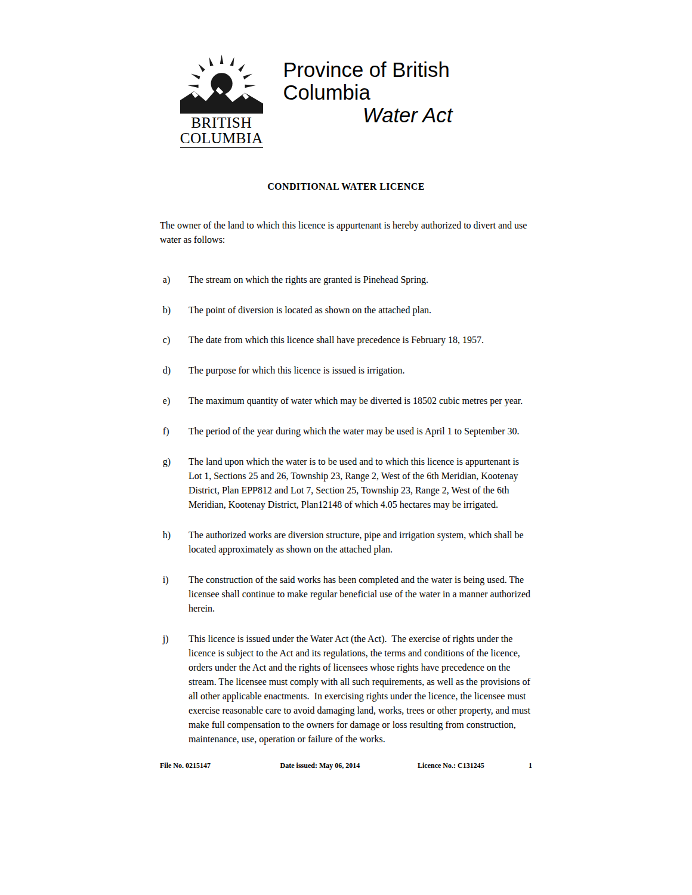BRITISH COLUMBIA
Province of British Columbia
Water Act
CONDITIONAL WATER LICENCE
The owner of the land to which this licence is appurtenant is hereby authorized to divert and use water as follows:
The stream on which the rights are granted is Pinehead Spring.
The point of diversion is located as shown on the attached plan.
The date from which this licence shall have precedence is February 18, 1957.
The purpose for which this licence is issued is irrigation.
The maximum quantity of water which may be diverted is 18502 cubic metres per year.
The period of the year during which the water may be used is April 1 to September 30.
The land upon which the water is to be used and to which this licence is appurtenant is Lot 1, Sections 25 and 26, Township 23, Range 2, West of the 6th Meridian, Kootenay District, Plan EPP812 and Lot 7, Section 25, Township 23, Range 2, West of the 6th Meridian, Kootenay District, Plan12148 of which 4.05 hectares may be irrigated.
The authorized works are diversion structure, pipe and irrigation system, which shall be located approximately as shown on the attached plan.
The construction of the said works has been completed and the water is being used. The licensee shall continue to make regular beneficial use of the water in a manner authorized herein.
This licence is issued under the Water Act (the Act). The exercise of rights under the licence is subject to the Act and its regulations, the terms and conditions of the licence, orders under the Act and the rights of licensees whose rights have precedence on the stream. The licensee must comply with all such requirements, as well as the provisions of all other applicable enactments. In exercising rights under the licence, the licensee must exercise reasonable care to avoid damaging land, works, trees or other property, and must make full compensation to the owners for damage or loss resulting from construction, maintenance, use, operation or failure of the works.
File No. 0215147
Date issued: May 06, 2014
Licence No.: C131245
1